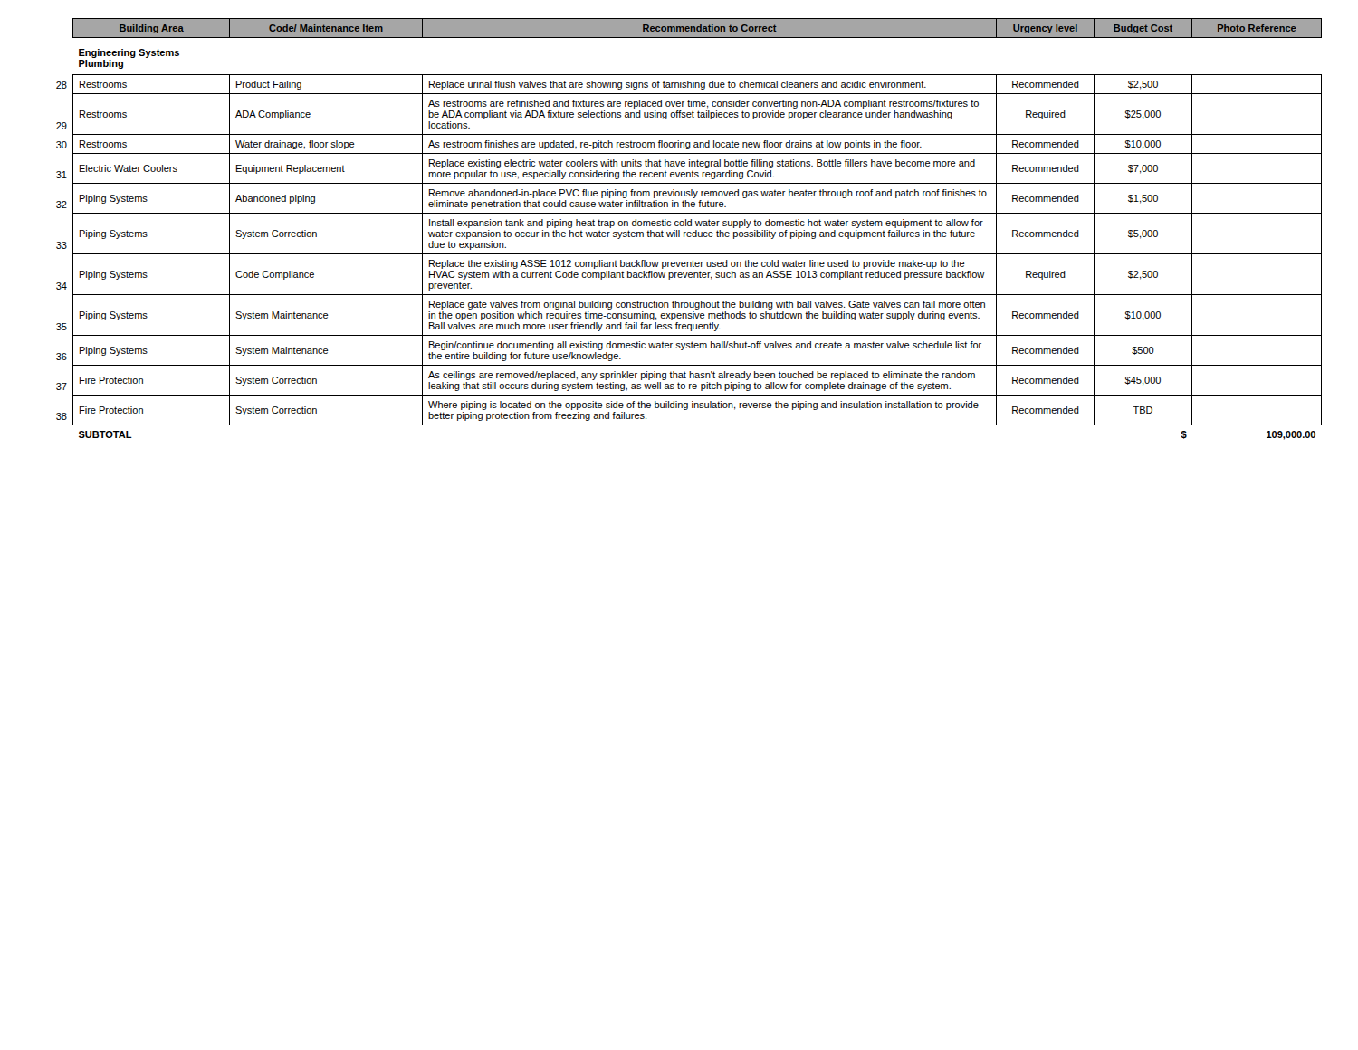| | Building Area | Code/ Maintenance Item | Recommendation to Correct | Urgency level | Budget Cost | Photo Reference |
| --- | --- | --- | --- | --- | --- | --- |
| | Engineering Systems |
| | Plumbing |
| 28 | Restrooms | Product Failing | Replace urinal flush valves that are showing signs of tarnishing due to chemical cleaners and acidic environment. | Recommended | $2,500 | |
| 29 | Restrooms | ADA Compliance | As restrooms are refinished and fixtures are replaced over time, consider converting non-ADA compliant restrooms/fixtures to be ADA compliant via ADA fixture selections and using offset tailpieces to provide proper clearance under handwashing locations. | Required | $25,000 | |
| 30 | Restrooms | Water drainage, floor slope | As restroom finishes are updated, re-pitch restroom flooring and locate new floor drains at low points in the floor. | Recommended | $10,000 | |
| 31 | Electric Water Coolers | Equipment Replacement | Replace existing electric water coolers with units that have integral bottle filling stations. Bottle fillers have become more and more popular to use, especially considering the recent events regarding Covid. | Recommended | $7,000 | |
| 32 | Piping Systems | Abandoned piping | Remove abandoned-in-place PVC flue piping from previously removed gas water heater through roof and patch roof finishes to eliminate penetration that could cause water infiltration in the future. | Recommended | $1,500 | |
| 33 | Piping Systems | System Correction | Install expansion tank and piping heat trap on domestic cold water supply to domestic hot water system equipment to allow for water expansion to occur in the hot water system that will reduce the possibility of piping and equipment failures in the future due to expansion. | Recommended | $5,000 | |
| 34 | Piping Systems | Code Compliance | Replace the existing ASSE 1012 compliant backflow preventer used on the cold water line used to provide make-up to the HVAC system with a current Code compliant backflow preventer, such as an ASSE 1013 compliant reduced pressure backflow preventer. | Required | $2,500 | |
| 35 | Piping Systems | System Maintenance | Replace gate valves from original building construction throughout the building with ball valves. Gate valves can fail more often in the open position which requires time-consuming, expensive methods to shutdown the building water supply during events. Ball valves are much more user friendly and fail far less frequently. | Recommended | $10,000 | |
| 36 | Piping Systems | System Maintenance | Begin/continue documenting all existing domestic water system ball/shut-off valves and create a master valve schedule list for the entire building for future use/knowledge. | Recommended | $500 | |
| 37 | Fire Protection | System Correction | As ceilings are removed/replaced, any sprinkler piping that hasn't already been touched be replaced to eliminate the random leaking that still occurs during system testing, as well as to re-pitch piping to allow for complete drainage of the system. | Recommended | $45,000 | |
| 38 | Fire Protection | System Correction | Where piping is located on the opposite side of the building insulation, reverse the piping and insulation installation to provide better piping protection from freezing and failures. | Recommended | TBD | |
| | SUBTOTAL | | | | $ | 109,000.00 |